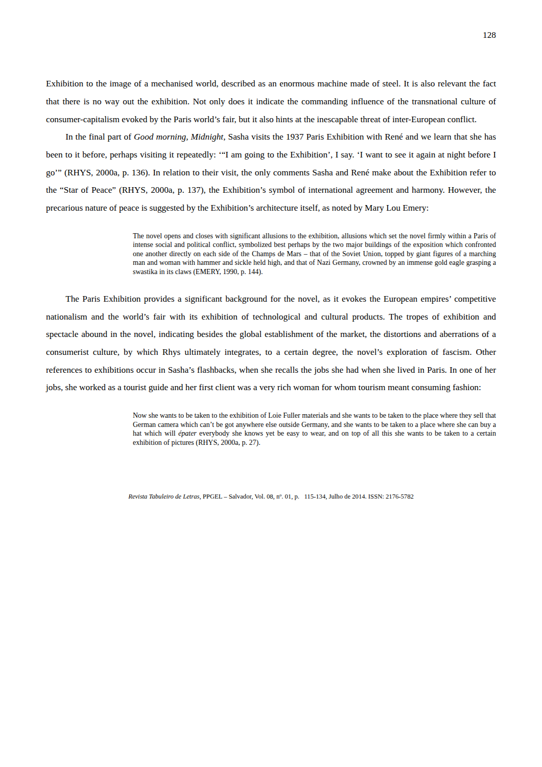128
Exhibition to the image of a mechanised world, described as an enormous machine made of steel. It is also relevant the fact that there is no way out the exhibition. Not only does it indicate the commanding influence of the transnational culture of consumer-capitalism evoked by the Paris world’s fair, but it also hints at the inescapable threat of inter-European conflict.
In the final part of Good morning, Midnight, Sasha visits the 1937 Paris Exhibition with René and we learn that she has been to it before, perhaps visiting it repeatedly: ‘“I am going to the Exhibition’, I say. ‘I want to see it again at night before I go’” (RHYS, 2000a, p. 136). In relation to their visit, the only comments Sasha and René make about the Exhibition refer to the “Star of Peace” (RHYS, 2000a, p. 137), the Exhibition’s symbol of international agreement and harmony. However, the precarious nature of peace is suggested by the Exhibition’s architecture itself, as noted by Mary Lou Emery:
The novel opens and closes with significant allusions to the exhibition, allusions which set the novel firmly within a Paris of intense social and political conflict, symbolized best perhaps by the two major buildings of the exposition which confronted one another directly on each side of the Champs de Mars – that of the Soviet Union, topped by giant figures of a marching man and woman with hammer and sickle held high, and that of Nazi Germany, crowned by an immense gold eagle grasping a swastika in its claws (EMERY, 1990, p. 144).
The Paris Exhibition provides a significant background for the novel, as it evokes the European empires’ competitive nationalism and the world’s fair with its exhibition of technological and cultural products. The tropes of exhibition and spectacle abound in the novel, indicating besides the global establishment of the market, the distortions and aberrations of a consumerist culture, by which Rhys ultimately integrates, to a certain degree, the novel’s exploration of fascism. Other references to exhibitions occur in Sasha’s flashbacks, when she recalls the jobs she had when she lived in Paris. In one of her jobs, she worked as a tourist guide and her first client was a very rich woman for whom tourism meant consuming fashion:
Now she wants to be taken to the exhibition of Loie Fuller materials and she wants to be taken to the place where they sell that German camera which can’t be got anywhere else outside Germany, and she wants to be taken to a place where she can buy a hat which will épater everybody she knows yet be easy to wear, and on top of all this she wants to be taken to a certain exhibition of pictures (RHYS, 2000a, p. 27).
Revista Tabuleiro de Letras, PPGEL – Salvador, Vol. 08, nº. 01, p. 115-134, Julho de 2014. ISSN: 2176-5782